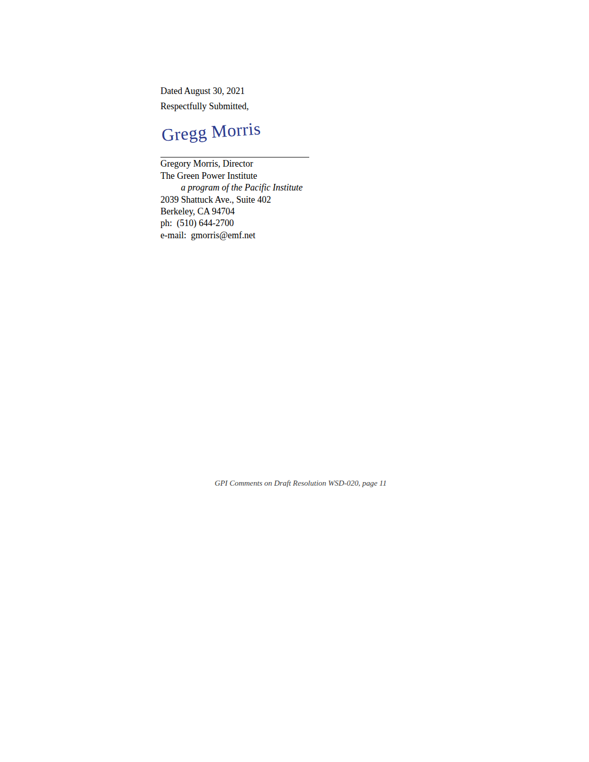Dated August 30, 2021
Respectfully Submitted,
Gregg Morris
Gregory Morris, Director
The Green Power Institute
a program of the Pacific Institute
2039 Shattuck Ave., Suite 402
Berkeley, CA 94704
ph: (510) 644-2700
e-mail: gmorris@emf.net
GPI Comments on Draft Resolution WSD-020, page 11